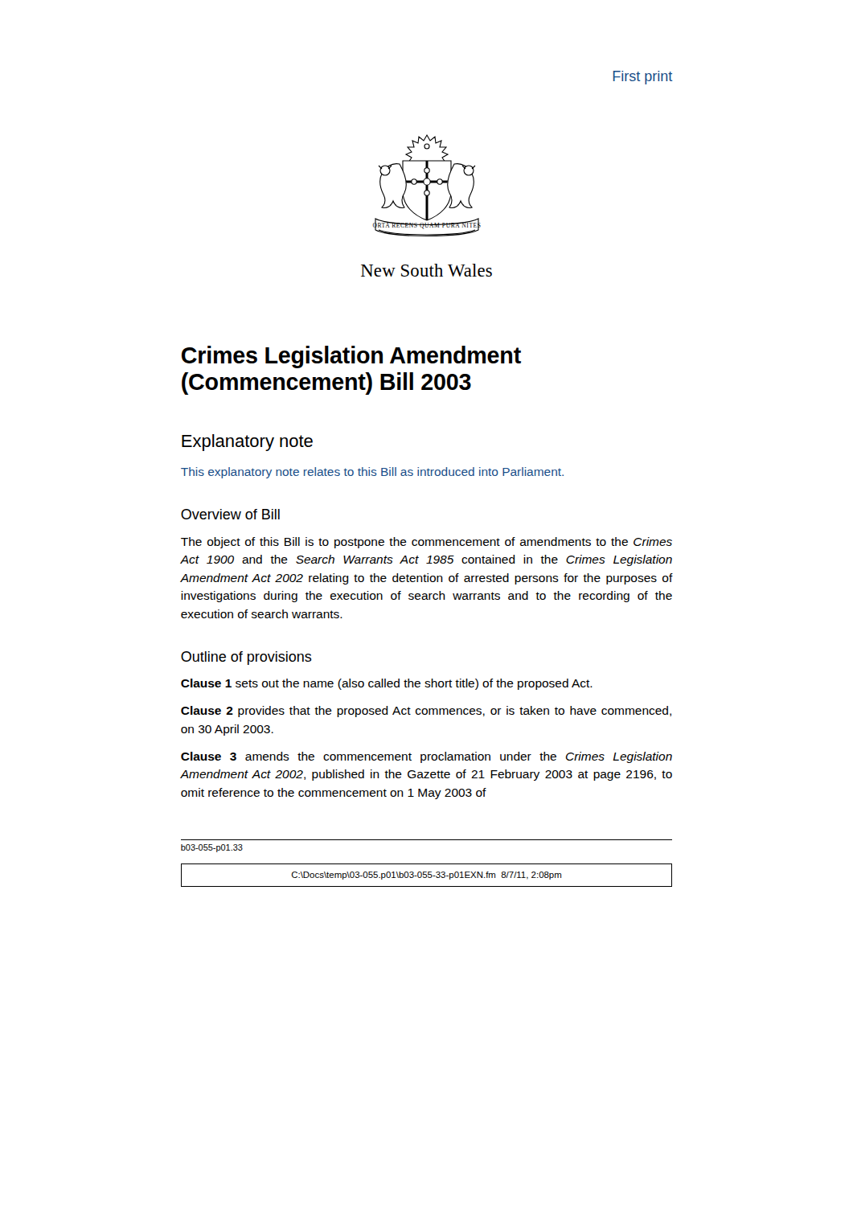First print
ORTA RECENS QUAM PURA NITES
New South Wales
Crimes Legislation Amendment
(Commencement) Bill 2003
Explanatory note
This explanatory note relates to this Bill as introduced into Parliament.
Overview of Bill
The object of this Bill is to postpone the commencement of amendments to the Crimes Act 1900 and the Search Warrants Act 1985 contained in the Crimes Legislation Amendment Act 2002 relating to the detention of arrested persons for the purposes of investigations during the execution of search warrants and to the recording of the execution of search warrants.
Outline of provisions
Clause 1 sets out the name (also called the short title) of the proposed Act.
Clause 2 provides that the proposed Act commences, or is taken to have commenced, on 30 April 2003.
Clause 3 amends the commencement proclamation under the Crimes Legislation Amendment Act 2002, published in the Gazette of 21 February 2003 at page 2196, to omit reference to the commencement on 1 May 2003 of
b03-055-p01.33
C:\Docs\temp\03-055.p01\b03-055-33-p01EXN.fm 8/7/11, 2:08pm